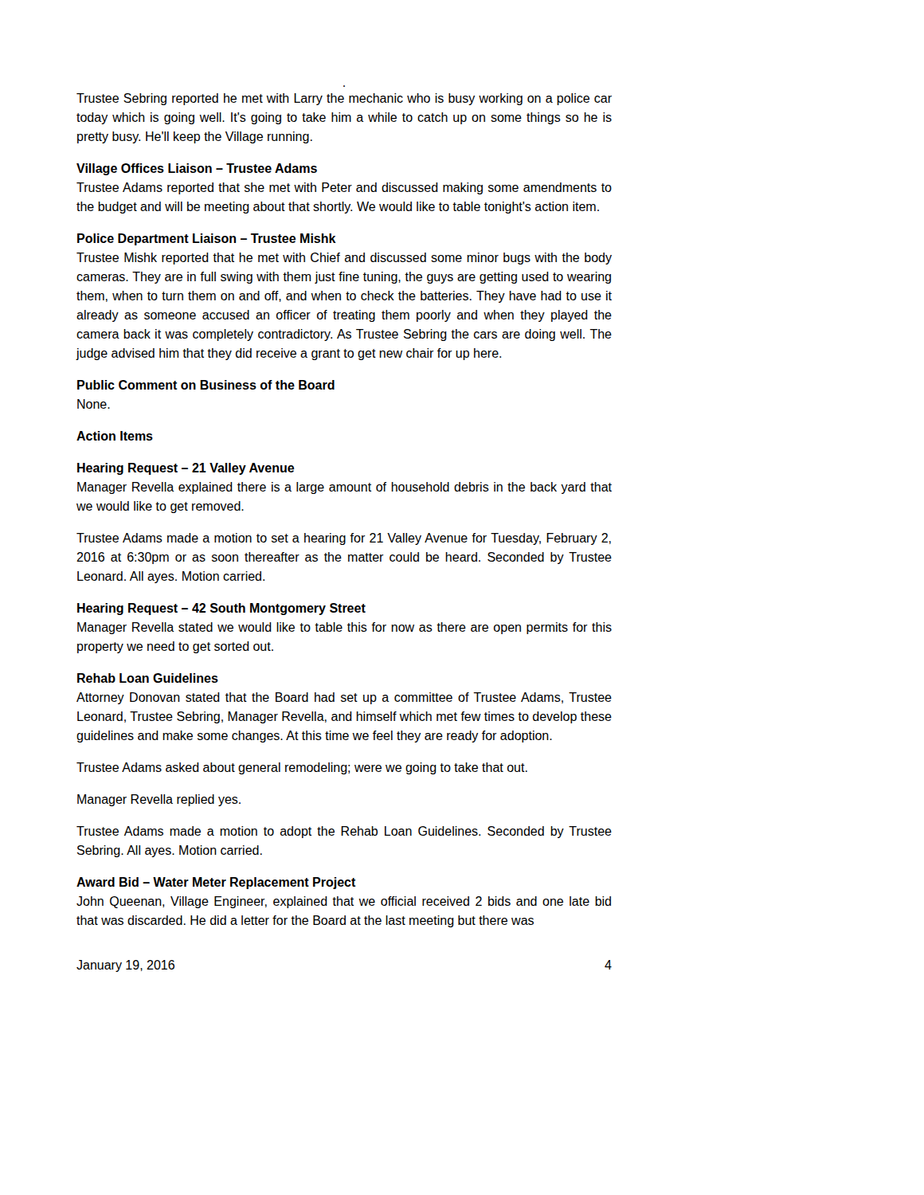.
Trustee Sebring reported he met with Larry the mechanic who is busy working on a police car today which is going well. It's going to take him a while to catch up on some things so he is pretty busy. He'll keep the Village running.
Village Offices Liaison – Trustee Adams
Trustee Adams reported that she met with Peter and discussed making some amendments to the budget and will be meeting about that shortly. We would like to table tonight's action item.
Police Department Liaison – Trustee Mishk
Trustee Mishk reported that he met with Chief and discussed some minor bugs with the body cameras. They are in full swing with them just fine tuning, the guys are getting used to wearing them, when to turn them on and off, and when to check the batteries. They have had to use it already as someone accused an officer of treating them poorly and when they played the camera back it was completely contradictory. As Trustee Sebring the cars are doing well. The judge advised him that they did receive a grant to get new chair for up here.
Public Comment on Business of the Board
None.
Action Items
Hearing Request – 21 Valley Avenue
Manager Revella explained there is a large amount of household debris in the back yard that we would like to get removed.
Trustee Adams made a motion to set a hearing for 21 Valley Avenue for Tuesday, February 2, 2016 at 6:30pm or as soon thereafter as the matter could be heard. Seconded by Trustee Leonard. All ayes. Motion carried.
Hearing Request – 42 South Montgomery Street
Manager Revella stated we would like to table this for now as there are open permits for this property we need to get sorted out.
Rehab Loan Guidelines
Attorney Donovan stated that the Board had set up a committee of Trustee Adams, Trustee Leonard, Trustee Sebring, Manager Revella, and himself which met few times to develop these guidelines and make some changes. At this time we feel they are ready for adoption.
Trustee Adams asked about general remodeling; were we going to take that out.
Manager Revella replied yes.
Trustee Adams made a motion to adopt the Rehab Loan Guidelines. Seconded by Trustee Sebring. All ayes. Motion carried.
Award Bid – Water Meter Replacement Project
John Queenan, Village Engineer, explained that we official received 2 bids and one late bid that was discarded. He did a letter for the Board at the last meeting but there was
January 19, 2016 4